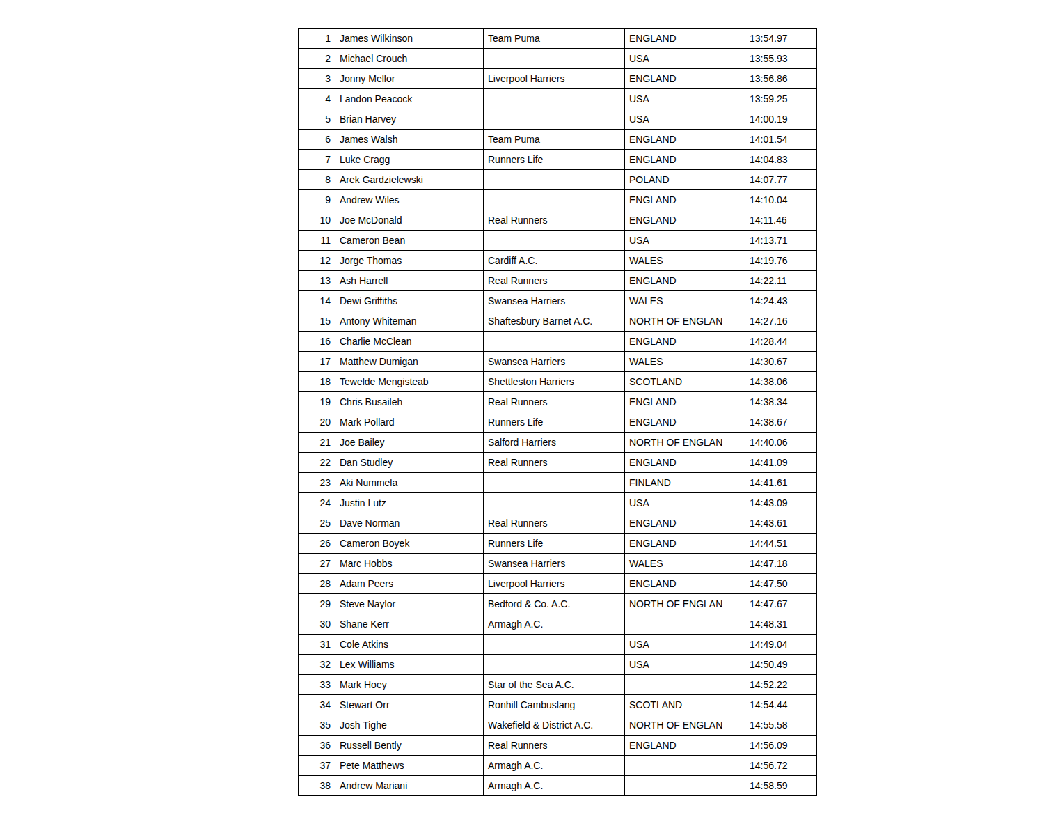| | 1 | James Wilkinson | Team Puma | ENGLAND | 13:54.97 |
| | 2 | Michael Crouch | | USA | 13:55.93 |
| | 3 | Jonny Mellor | Liverpool Harriers | ENGLAND | 13:56.86 |
| | 4 | Landon Peacock | | USA | 13:59.25 |
| | 5 | Brian Harvey | | USA | 14:00.19 |
| | 6 | James Walsh | Team Puma | ENGLAND | 14:01.54 |
| | 7 | Luke Cragg | Runners Life | ENGLAND | 14:04.83 |
| | 8 | Arek Gardzielewski | | POLAND | 14:07.77 |
| | 9 | Andrew Wiles | | ENGLAND | 14:10.04 |
| | 10 | Joe McDonald | Real Runners | ENGLAND | 14:11.46 |
| | 11 | Cameron Bean | | USA | 14:13.71 |
| | 12 | Jorge Thomas | Cardiff A.C. | WALES | 14:19.76 |
| | 13 | Ash Harrell | Real Runners | ENGLAND | 14:22.11 |
| | 14 | Dewi Griffiths | Swansea Harriers | WALES | 14:24.43 |
| | 15 | Antony Whiteman | Shaftesbury Barnet A.C. | NORTH OF ENGLAN | 14:27.16 |
| | 16 | Charlie McClean | | ENGLAND | 14:28.44 |
| | 17 | Matthew Dumigan | Swansea Harriers | WALES | 14:30.67 |
| | 18 | Tewelde Mengisteab | Shettleston Harriers | SCOTLAND | 14:38.06 |
| | 19 | Chris Busaileh | Real Runners | ENGLAND | 14:38.34 |
| | 20 | Mark Pollard | Runners Life | ENGLAND | 14:38.67 |
| | 21 | Joe Bailey | Salford Harriers | NORTH OF ENGLAN | 14:40.06 |
| | 22 | Dan Studley | Real Runners | ENGLAND | 14:41.09 |
| | 23 | Aki Nummela | | FINLAND | 14:41.61 |
| | 24 | Justin Lutz | | USA | 14:43.09 |
| | 25 | Dave Norman | Real Runners | ENGLAND | 14:43.61 |
| | 26 | Cameron Boyek | Runners Life | ENGLAND | 14:44.51 |
| | 27 | Marc Hobbs | Swansea Harriers | WALES | 14:47.18 |
| | 28 | Adam Peers | Liverpool Harriers | ENGLAND | 14:47.50 |
| | 29 | Steve Naylor | Bedford & Co. A.C. | NORTH OF ENGLAN | 14:47.67 |
| | 30 | Shane Kerr | Armagh A.C. | | 14:48.31 |
| | 31 | Cole Atkins | | USA | 14:49.04 |
| | 32 | Lex Williams | | USA | 14:50.49 |
| | 33 | Mark Hoey | Star of the Sea A.C. | | 14:52.22 |
| | 34 | Stewart Orr | Ronhill Cambuslang | SCOTLAND | 14:54.44 |
| | 35 | Josh Tighe | Wakefield & District A.C. | NORTH OF ENGLAN | 14:55.58 |
| | 36 | Russell Bently | Real Runners | ENGLAND | 14:56.09 |
| | 37 | Pete Matthews | Armagh A.C. | | 14:56.72 |
| | 38 | Andrew Mariani | Armagh A.C. | | 14:58.59 |